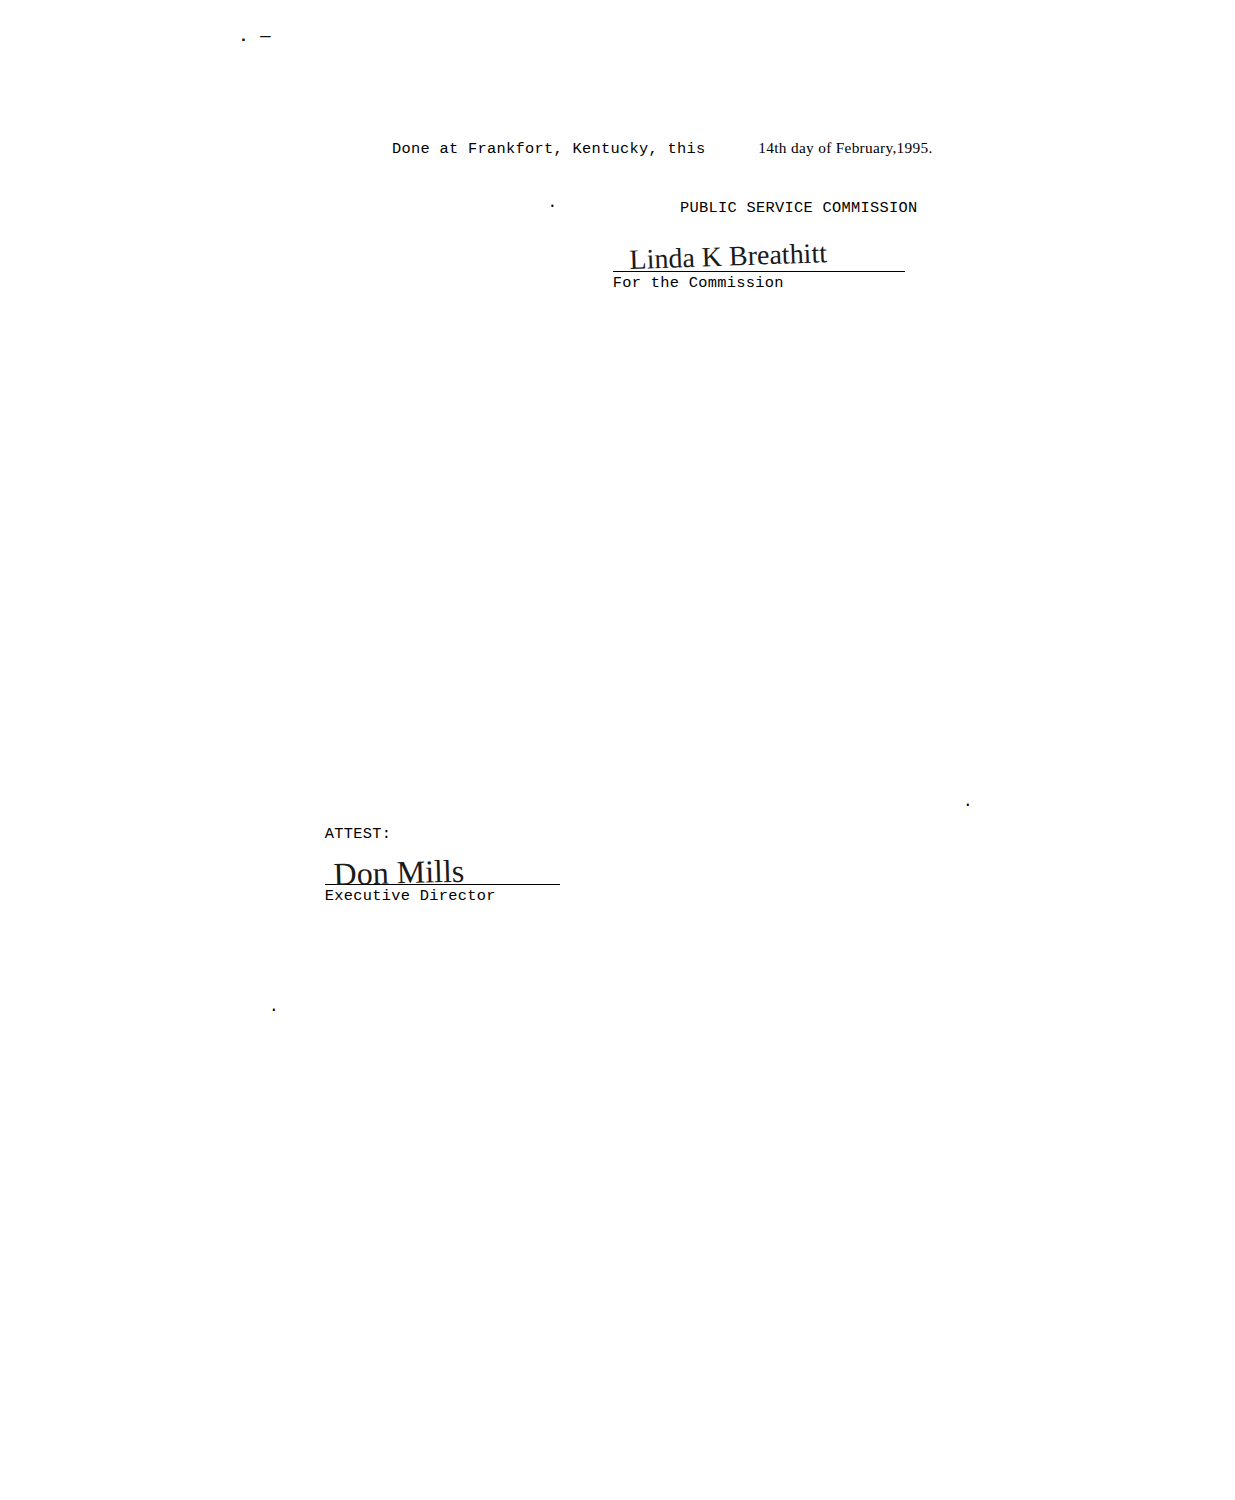.—
Done at Frankfort, Kentucky, this 14th day of February,1995.
·PUBLIC SERVICE COMMISSION
Linda K Breathitt
For the Commission
ATTEST:
Don Mills
Executive Director
.
.